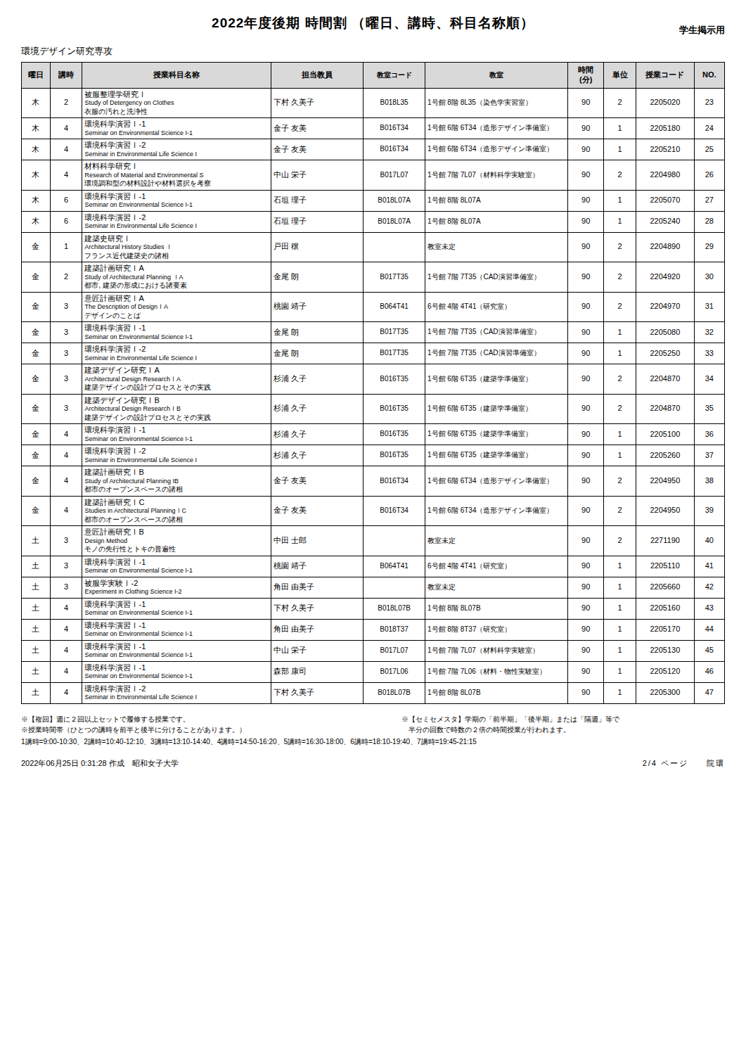2022年度後期 時間割 （曜日、講時、科目名称順）
学生掲示用
環境デザイン研究専攻
| 曜日 | 講時 | 授業科目名称 | 担当教員 | 教室コード | 教室 | 時間 (分) | 単位 | 授業コード | NO. |
| --- | --- | --- | --- | --- | --- | --- | --- | --- | --- |
| 木 | 2 | 被服整理学研究Ⅰ Study of Detergency on Clothes 衣服の汚れと洗浄性 | 下村 久美子 | B018L35 | 1号館 8階 8L35（染色学実習室） | 90 | 2 | 2205020 | 23 |
| 木 | 4 | 環境科学演習Ⅰ-1 Seminar on Environmental Science I-1 | 金子 友美 | B016T34 | 1号館 6階 6T34（造形デザイン準備室） | 90 | 1 | 2205180 | 24 |
| 木 | 4 | 環境科学演習Ⅰ-2 Seminar in Environmental Life Science I | 金子 友美 | B016T34 | 1号館 6階 6T34（造形デザイン準備室） | 90 | 1 | 2205210 | 25 |
| 木 | 4 | 材料科学研究Ⅰ Research of Material and Environmental S 環境調和型の材料設計や材料選択を考察 | 中山 栄子 | B017L07 | 1号館 7階 7L07（材料科学実験室） | 90 | 2 | 2204980 | 26 |
| 木 | 6 | 環境科学演習Ⅰ-1 Seminar on Environmental Science I-1 | 石垣 理子 | B018L07A | 1号館 8階 8L07A | 90 | 1 | 2205070 | 27 |
| 木 | 6 | 環境科学演習Ⅰ-2 Seminar in Environmental Life Science I | 石垣 理子 | B018L07A | 1号館 8階 8L07A | 90 | 1 | 2205240 | 28 |
| 金 | 1 | 建築史研究Ⅰ Architectural History Studies Ⅰ フランス近代建築史の諸相 | 戸田 穣 | | 教室未定 | 90 | 2 | 2204890 | 29 |
| 金 | 2 | 建築計画研究ⅠA Study of Architectural Planning ⅠA 都市, 建築の形成における諸要素 | 金尾 朗 | B017T35 | 1号館 7階 7T35（CAD演習準備室） | 90 | 2 | 2204920 | 30 |
| 金 | 3 | 意匠計画研究ⅠA The Description of DesignⅠA デザインのことば | 桃園 靖子 | B064T41 | 6号館 4階 4T41（研究室） | 90 | 2 | 2204970 | 31 |
| 金 | 3 | 環境科学演習Ⅰ-1 Seminar on Environmental Science I-1 | 金尾 朗 | B017T35 | 1号館 7階 7T35（CAD演習準備室） | 90 | 1 | 2205080 | 32 |
| 金 | 3 | 環境科学演習Ⅰ-2 Seminar in Environmental Life Science I | 金尾 朗 | B017T35 | 1号館 7階 7T35（CAD演習準備室） | 90 | 1 | 2205250 | 33 |
| 金 | 3 | 建築デザイン研究ⅠA Architectural Design ResearchⅠA 建築デザインの設計プロセスとその実践 | 杉浦 久子 | B016T35 | 1号館 6階 6T35（建築学準備室） | 90 | 2 | 2204870 | 34 |
| 金 | 3 | 建築デザイン研究ⅠB Architectural Design ResearchⅠB 建築デザインの設計プロセスとその実践 | 杉浦 久子 | B016T35 | 1号館 6階 6T35（建築学準備室） | 90 | 2 | 2204870 | 35 |
| 金 | 4 | 環境科学演習Ⅰ-1 Seminar on Environmental Science I-1 | 杉浦 久子 | B016T35 | 1号館 6階 6T35（建築学準備室） | 90 | 1 | 2205100 | 36 |
| 金 | 4 | 環境科学演習Ⅰ-2 Seminar in Environmental Life Science I | 杉浦 久子 | B016T35 | 1号館 6階 6T35（建築学準備室） | 90 | 1 | 2205260 | 37 |
| 金 | 4 | 建築計画研究ⅠB Study of Architectural Planning IB 都市のオープンスペースの諸相 | 金子 友美 | B016T34 | 1号館 6階 6T34（造形デザイン準備室） | 90 | 2 | 2204950 | 38 |
| 金 | 4 | 建築計画研究ⅠC Studies in Architectural PlanningⅠC 都市のオープンスペースの諸相 | 金子 友美 | B016T34 | 1号館 6階 6T34（造形デザイン準備室） | 90 | 2 | 2204950 | 39 |
| 土 | 3 | 意匠計画研究ⅠB Design Method モノの先行性とトキの普遍性 | 中田 士郎 | | 教室未定 | 90 | 2 | 2271190 | 40 |
| 土 | 3 | 環境科学演習Ⅰ-1 Seminar on Environmental Science I-1 | 桃園 靖子 | B064T41 | 6号館 4階 4T41（研究室） | 90 | 1 | 2205110 | 41 |
| 土 | 3 | 被服学実験Ⅰ-2 Experiment in Clothing Science I-2 | 角田 由美子 | | 教室未定 | 90 | 1 | 2205660 | 42 |
| 土 | 4 | 環境科学演習Ⅰ-1 Seminar on Environmental Science I-1 | 下村 久美子 | B018L07B | 1号館 8階 8L07B | 90 | 1 | 2205160 | 43 |
| 土 | 4 | 環境科学演習Ⅰ-1 Seminar on Environmental Science I-1 | 角田 由美子 | B018T37 | 1号館 8階 8T37（研究室） | 90 | 1 | 2205170 | 44 |
| 土 | 4 | 環境科学演習Ⅰ-1 Seminar on Environmental Science I-1 | 中山 栄子 | B017L07 | 1号館 7階 7L07（材料科学実験室） | 90 | 1 | 2205130 | 45 |
| 土 | 4 | 環境科学演習Ⅰ-1 Seminar on Environmental Science I-1 | 森部 康司 | B017L06 | 1号館 7階 7L06（材料・物性実験室） | 90 | 1 | 2205120 | 46 |
| 土 | 4 | 環境科学演習Ⅰ-2 Seminar in Environmental Life Science I | 下村 久美子 | B018L07B | 1号館 8階 8L07B | 90 | 1 | 2205300 | 47 |
※【複回】週に２回以上セットで履修する授業です。
※授業時間帯（ひとつの講時を前半と後半に分けることがあります。）
※【セミセメスタ】学期の「前半期」「後半期」または「隔週」等で
　半分の回数で時数の２倍の時間授業が行われます。
1講時=9:00-10:30、2講時=10:40-12:10、3講時=13:10-14:40、4講時=14:50-16:20、5講時=16:30-18:00、6講時=18:10-19:40、7講時=19:45-21:15
2022年06月25日 0:31:28 作成　昭和女子大学
2/4 ページ　　院環